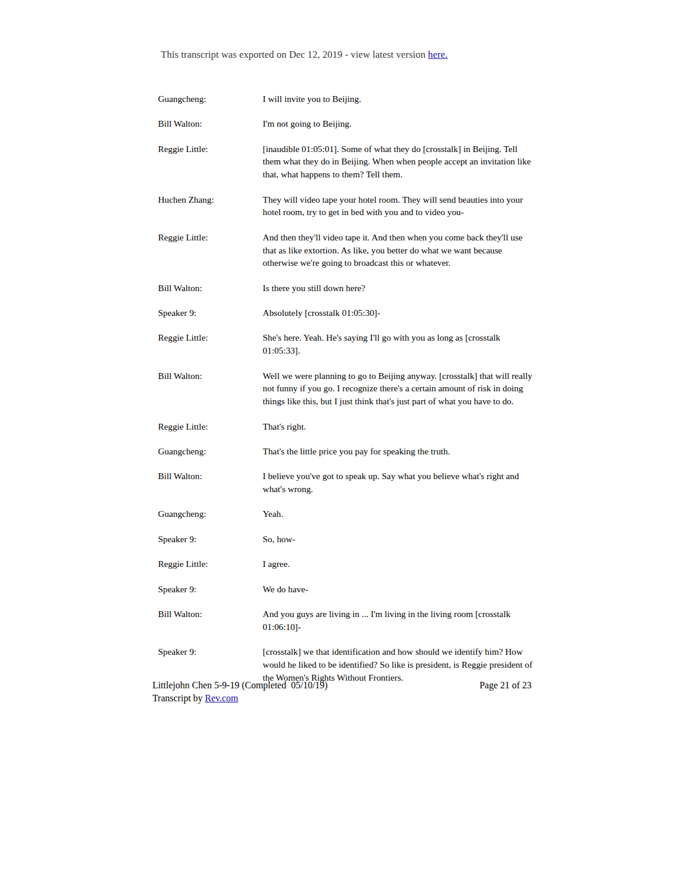This transcript was exported on Dec 12, 2019 - view latest version here.
| Guangcheng: | I will invite you to Beijing. |
| Bill Walton: | I'm not going to Beijing. |
| Reggie Little: | [inaudible 01:05:01]. Some of what they do [crosstalk] in Beijing. Tell them what they do in Beijing. When when people accept an invitation like that, what happens to them? Tell them. |
| Huchen Zhang: | They will video tape your hotel room. They will send beauties into your hotel room, try to get in bed with you and to video you- |
| Reggie Little: | And then they'll video tape it. And then when you come back they'll use that as like extortion. As like, you better do what we want because otherwise we're going to broadcast this or whatever. |
| Bill Walton: | Is there you still down here? |
| Speaker 9: | Absolutely [crosstalk 01:05:30]- |
| Reggie Little: | She's here. Yeah. He's saying I'll go with you as long as [crosstalk 01:05:33]. |
| Bill Walton: | Well we were planning to go to Beijing anyway. [crosstalk] that will really not funny if you go. I recognize there's a certain amount of risk in doing things like this, but I just think that's just part of what you have to do. |
| Reggie Little: | That's right. |
| Guangcheng: | That's the little price you pay for speaking the truth. |
| Bill Walton: | I believe you've got to speak up. Say what you believe what's right and what's wrong. |
| Guangcheng: | Yeah. |
| Speaker 9: | So, how- |
| Reggie Little: | I agree. |
| Speaker 9: | We do have- |
| Bill Walton: | And you guys are living in ... I'm living in the living room [crosstalk 01:06:10]- |
| Speaker 9: | [crosstalk] we that identification and how should we identify him? How would he liked to be identified? So like is president, is Reggie president of the Women's Rights Without Frontiers. |
Littlejohn Chen 5-9-19 (Completed 05/10/19)
Transcript by Rev.com
Page 21 of 23